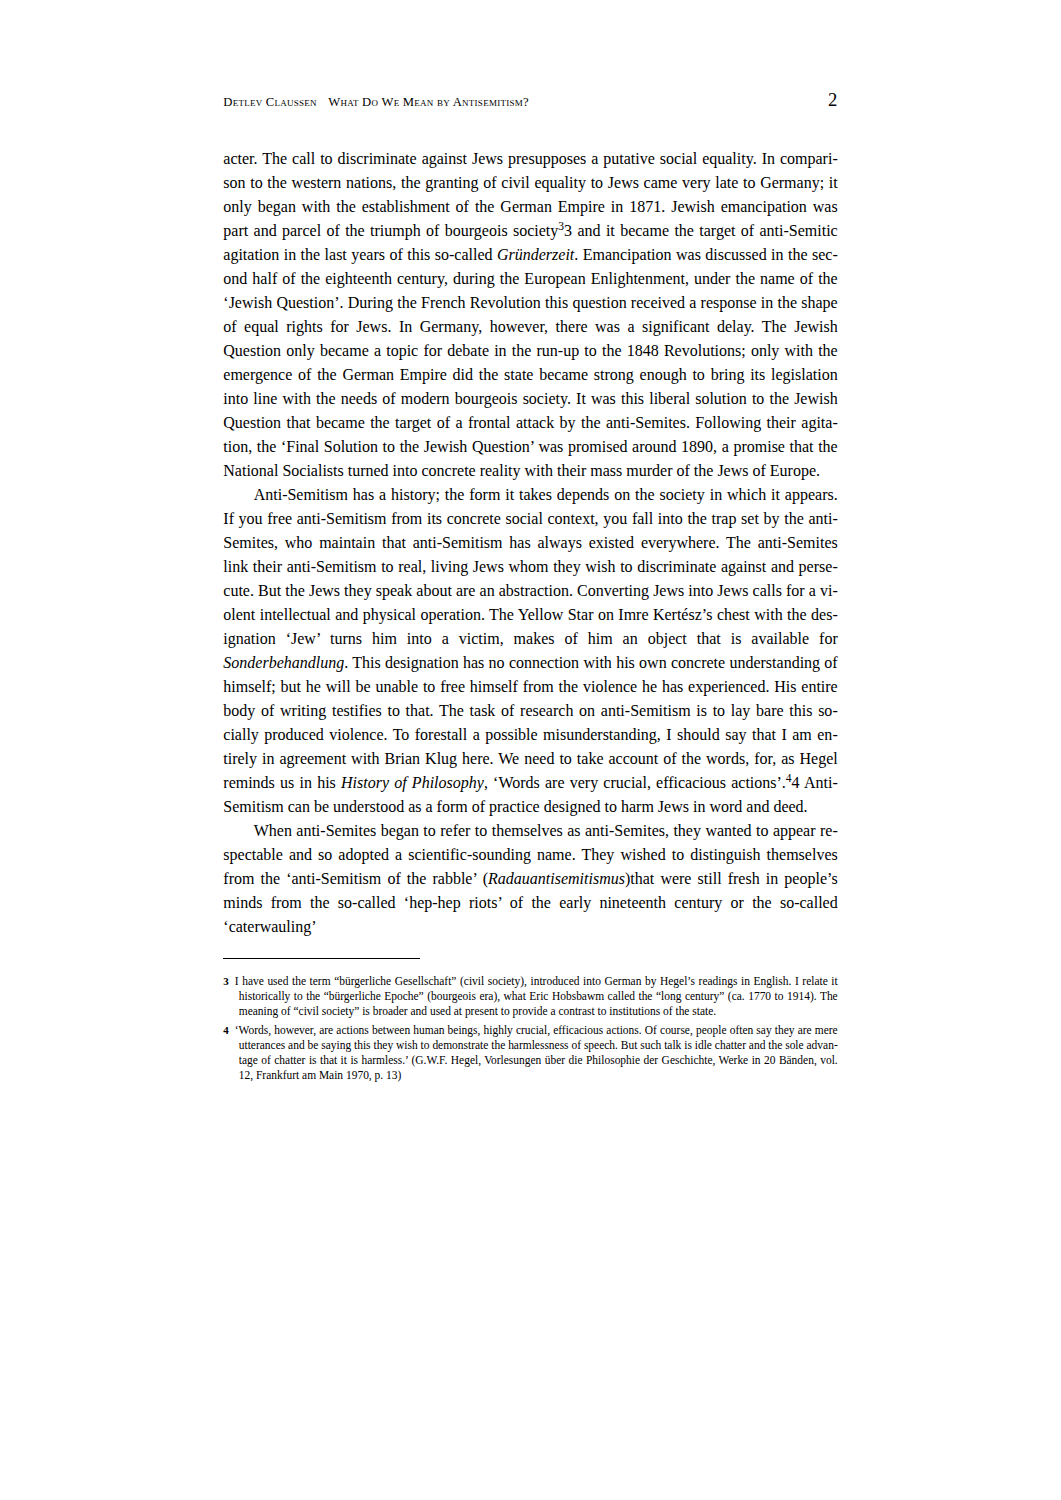Detlev Claussen What Do We Mean by Antisemitism?
2
acter. The call to discriminate against Jews presupposes a putative social equality. In comparison to the western nations, the granting of civil equality to Jews came very late to Germany; it only began with the establishment of the German Empire in 1871. Jewish emancipation was part and parcel of the triumph of bourgeois society33 and it became the target of anti-Semitic agitation in the last years of this so-called Gründerzeit. Emancipation was discussed in the second half of the eighteenth century, during the European Enlightenment, under the name of the ‘Jewish Question’. During the French Revolution this question received a response in the shape of equal rights for Jews. In Germany, however, there was a significant delay. The Jewish Question only became a topic for debate in the run-up to the 1848 Revolutions; only with the emergence of the German Empire did the state became strong enough to bring its legislation into line with the needs of modern bourgeois society. It was this liberal solution to the Jewish Question that became the target of a frontal attack by the anti-Semites. Following their agitation, the ‘Final Solution to the Jewish Question’ was promised around 1890, a promise that the National Socialists turned into concrete reality with their mass murder of the Jews of Europe.
Anti-Semitism has a history; the form it takes depends on the society in which it appears. If you free anti-Semitism from its concrete social context, you fall into the trap set by the anti-Semites, who maintain that anti-Semitism has always existed everywhere. The anti-Semites link their anti-Semitism to real, living Jews whom they wish to discriminate against and persecute. But the Jews they speak about are an abstraction. Converting Jews into Jews calls for a violent intellectual and physical operation. The Yellow Star on Imre Kertész’s chest with the designation ‘Jew’ turns him into a victim, makes of him an object that is available for Sonderbehandlung. This designation has no connection with his own concrete understanding of himself; but he will be unable to free himself from the violence he has experienced. His entire body of writing testifies to that. The task of research on anti-Semitism is to lay bare this socially produced violence. To forestall a possible misunderstanding, I should say that I am entirely in agreement with Brian Klug here. We need to take account of the words, for, as Hegel reminds us in his History of Philosophy, ‘Words are very crucial, efficacious actions’.44 Anti-Semitism can be understood as a form of practice designed to harm Jews in word and deed.
When anti-Semites began to refer to themselves as anti-Semites, they wanted to appear respectable and so adopted a scientific-sounding name. They wished to distinguish themselves from the ‘anti-Semitism of the rabble’ (Radauantisemitismus)that were still fresh in people’s minds from the so-called ‘hep-hep riots’ of the early nineteenth century or the so-called ‘caterwauling’
3 I have used the term “bürgerliche Gesellschaft” (civil society), introduced into German by Hegel’s readings in English. I relate it historically to the “bürgerliche Epoche” (bourgeois era), what Eric Hobsbawm called the “long century” (ca. 1770 to 1914). The meaning of “civil society” is broader and used at present to provide a contrast to institutions of the state.
4‘Words, however, are actions between human beings, highly crucial, efficacious actions. Of course, people often say they are mere utterances and be saying this they wish to demonstrate the harmlessness of speech. But such talk is idle chatter and the sole advantage of chatter is that it is harmless.’ (G.W.F. Hegel, Vorlesungen über die Philosophie der Geschichte, Werke in 20 Bänden, vol. 12, Frankfurt am Main 1970, p. 13)